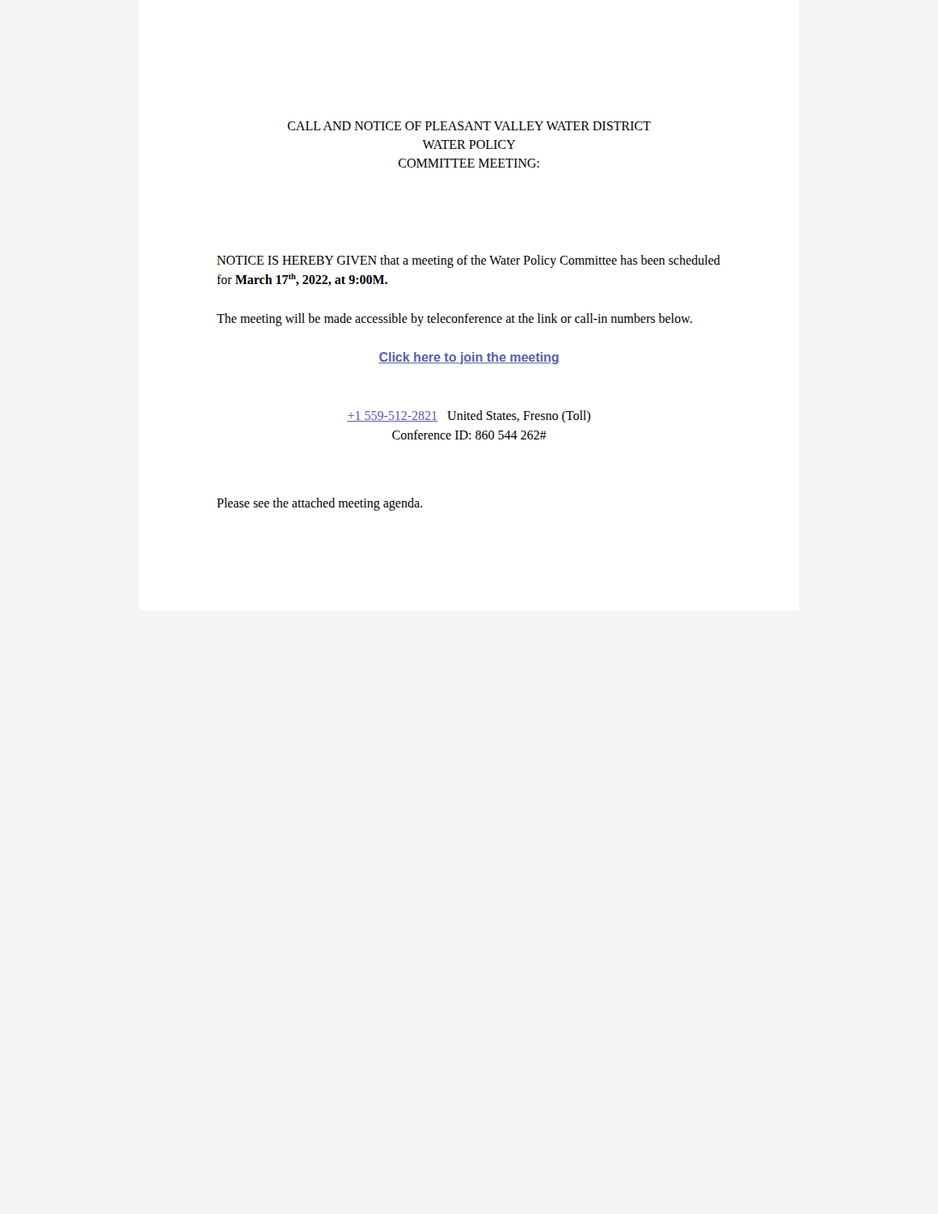CALL AND NOTICE OF PLEASANT VALLEY WATER DISTRICT WATER POLICY
COMMITTEE MEETING:
NOTICE IS HEREBY GIVEN that a meeting of the Water Policy Committee has been scheduled for March 17th, 2022, at 9:00M.
The meeting will be made accessible by teleconference at the link or call-in numbers below.
Click here to join the meeting
+1 559-512-2821 United States, Fresno (Toll)
Conference ID: 860 544 262#
Please see the attached meeting agenda.